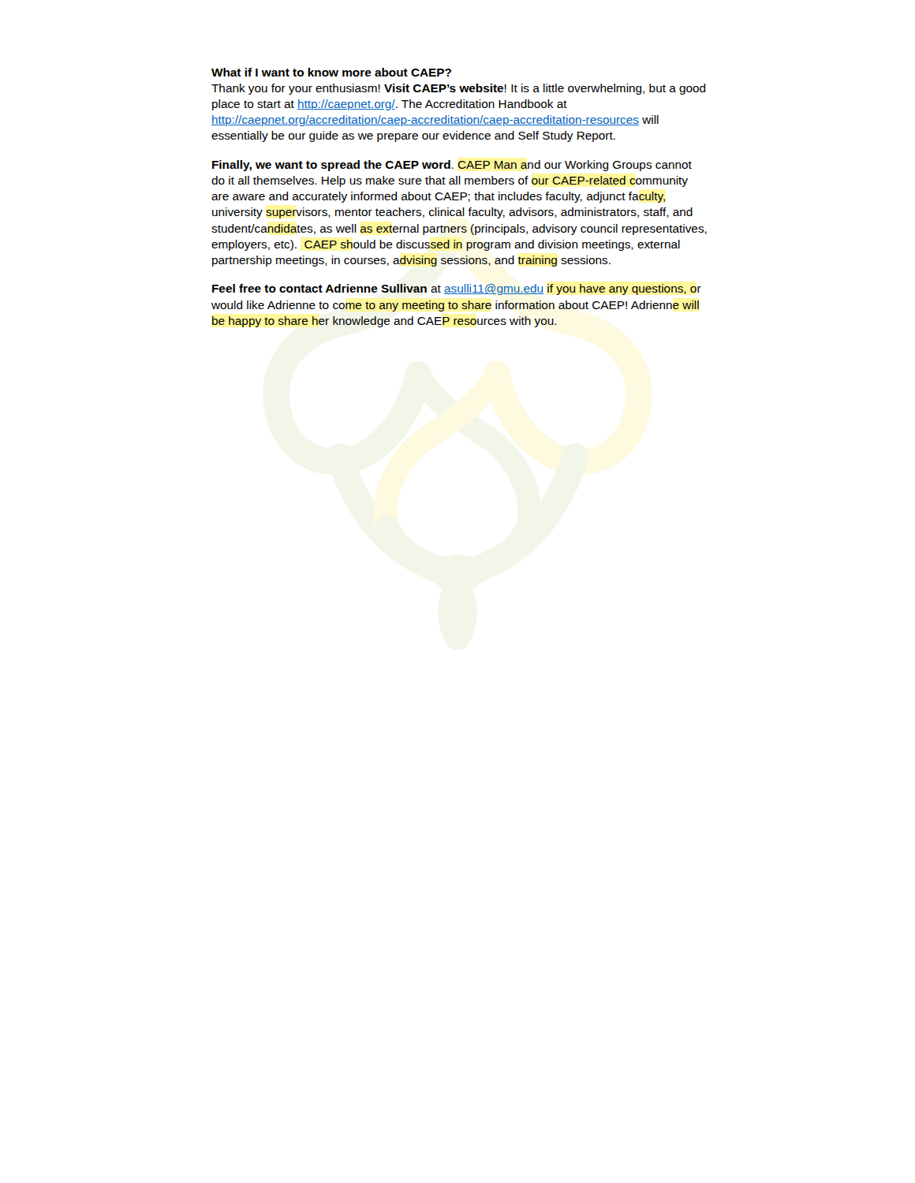What if I want to know more about CAEP?
Thank you for your enthusiasm! Visit CAEP’s website! It is a little overwhelming, but a good place to start at http://caepnet.org/. The Accreditation Handbook at http://caepnet.org/accreditation/caep-accreditation/caep-accreditation-resources will essentially be our guide as we prepare our evidence and Self Study Report.
Finally, we want to spread the CAEP word. CAEP Man and our Working Groups cannot do it all themselves. Help us make sure that all members of our CAEP-related community are aware and accurately informed about CAEP; that includes faculty, adjunct faculty, university supervisors, mentor teachers, clinical faculty, advisors, administrators, staff, and student/candidates, as well as external partners (principals, advisory council representatives, employers, etc). CAEP should be discussed in program and division meetings, external partnership meetings, in courses, advising sessions, and training sessions.
Feel free to contact Adrienne Sullivan at asulli11@gmu.edu if you have any questions, or would like Adrienne to come to any meeting to share information about CAEP! Adrienne will be happy to share her knowledge and CAEP resources with you.